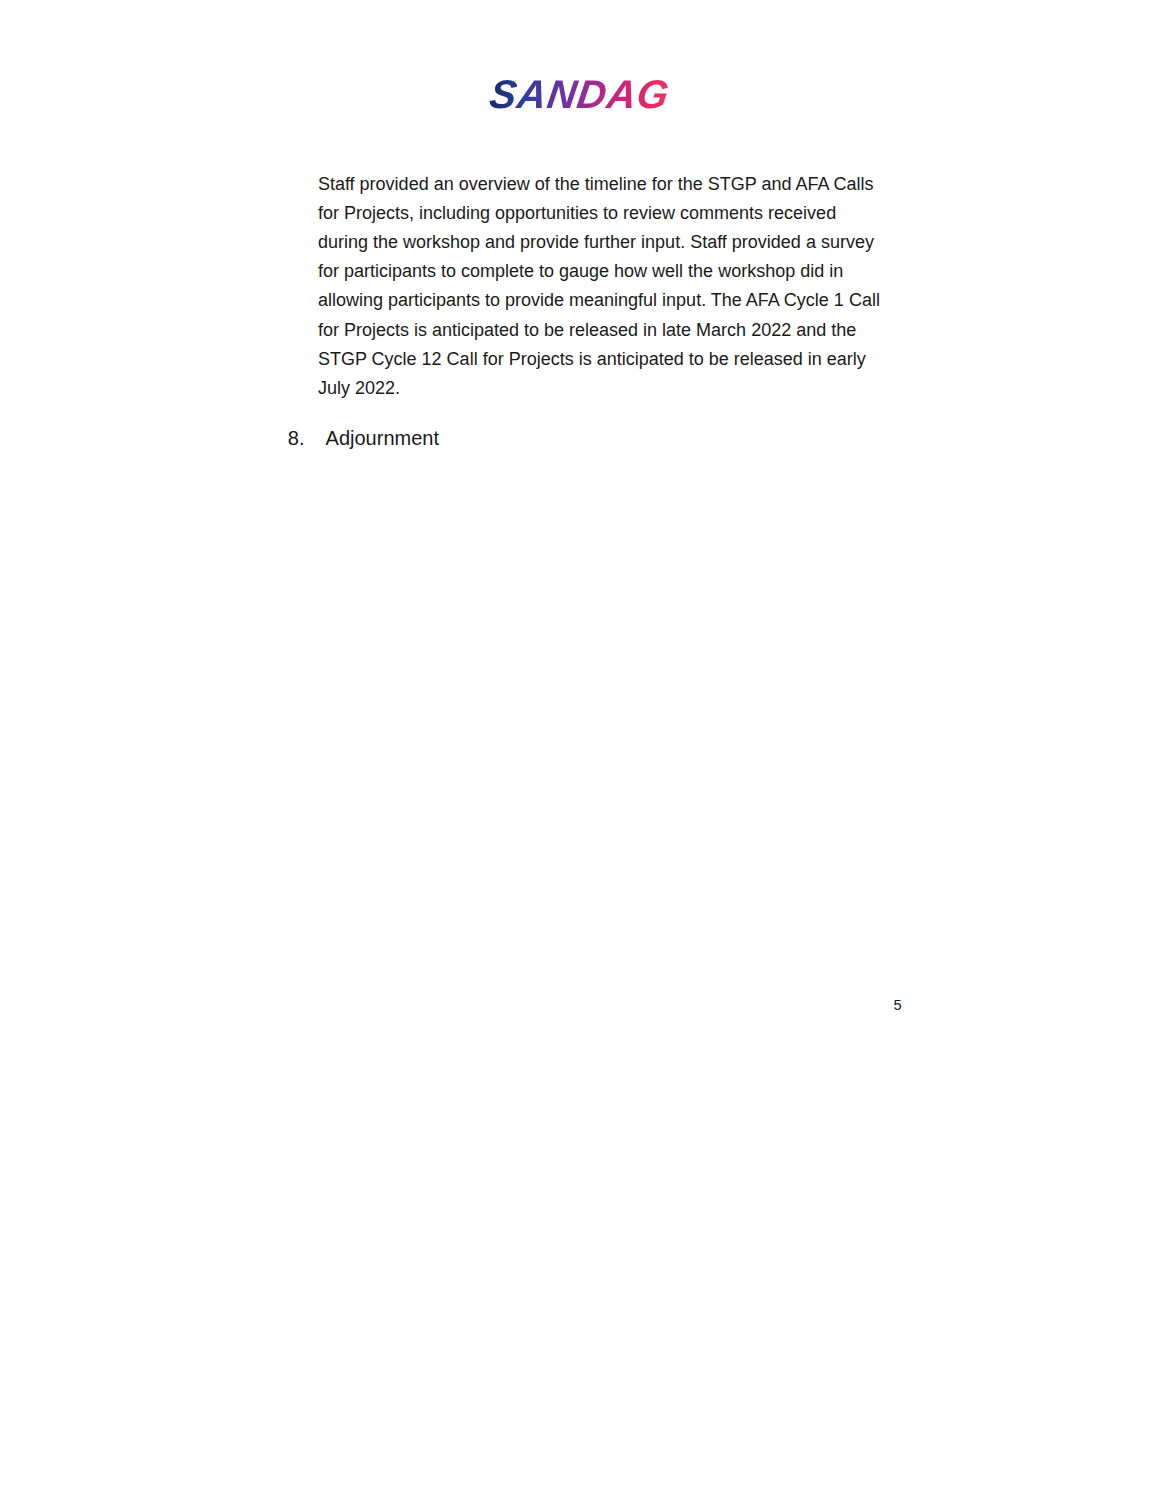SANDAG
Staff provided an overview of the timeline for the STGP and AFA Calls for Projects, including opportunities to review comments received during the workshop and provide further input. Staff provided a survey for participants to complete to gauge how well the workshop did in allowing participants to provide meaningful input. The AFA Cycle 1 Call for Projects is anticipated to be released in late March 2022 and the STGP Cycle 12 Call for Projects is anticipated to be released in early July 2022.
8. Adjournment
5